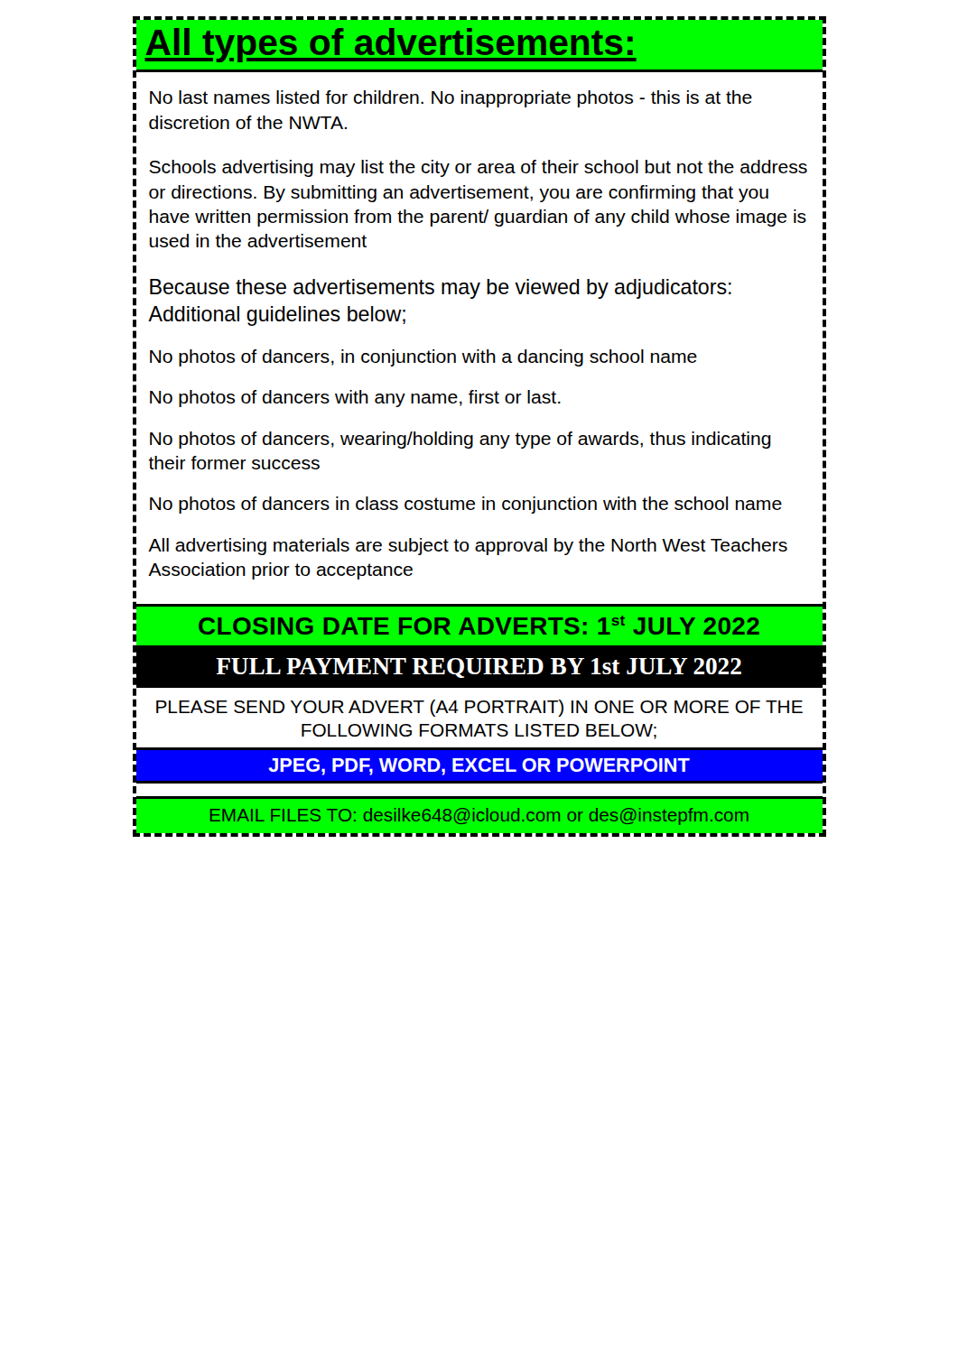All types of advertisements:
No last names listed for children. No inappropriate photos - this is at the discretion of the NWTA.
Schools advertising may list the city or area of their school but not the address or directions. By submitting an advertisement, you are confirming that you have written permission from the parent/ guardian of any child whose image is used in the advertisement
Because these advertisements may be viewed by adjudicators: Additional guidelines below;
No photos of dancers, in conjunction with a dancing school name
No photos of dancers with any name, first or last.
No photos of dancers, wearing/holding any type of awards, thus indicating their former success
No photos of dancers in class costume in conjunction with the school name
All advertising materials are subject to approval by the North West Teachers Association prior to acceptance
CLOSING DATE FOR ADVERTS: 1st JULY 2022
FULL PAYMENT REQUIRED BY 1st JULY 2022
PLEASE SEND YOUR ADVERT (A4 PORTRAIT) IN ONE OR MORE OF THE FOLLOWING FORMATS LISTED BELOW;
JPEG, PDF, WORD, EXCEL OR POWERPOINT
EMAIL FILES TO: desilke648@icloud.com or des@instepfm.com